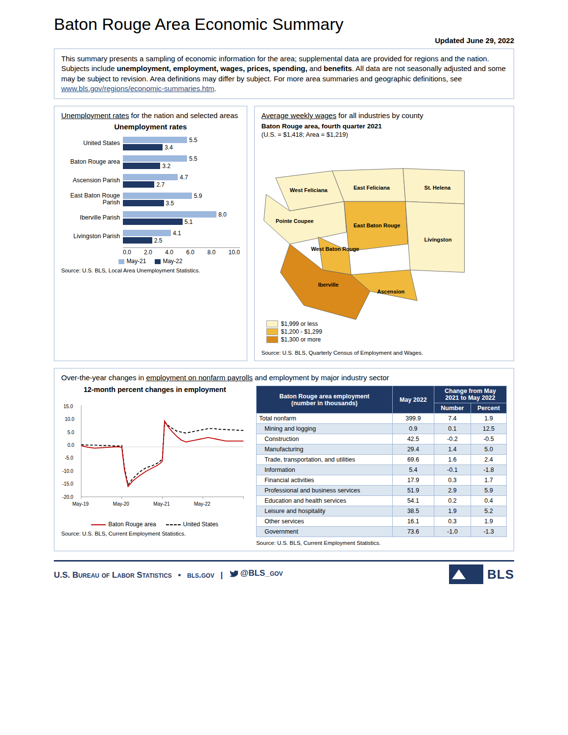Baton Rouge Area Economic Summary
Updated June 29, 2022
This summary presents a sampling of economic information for the area; supplemental data are provided for regions and the nation. Subjects include unemployment, employment, wages, prices, spending, and benefits. All data are not seasonally adjusted and some may be subject to revision. Area definitions may differ by subject. For more area summaries and geographic definitions, see www.bls.gov/regions/economic-summaries.htm.
Unemployment rates for the nation and selected areas
Unemployment rates
United States
5.5
3.4
Baton Rouge area
5.5
3.2
Ascension Parish
4.7
2.7
East Baton Rouge
Parish
5.9
3.5
Iberville Parish
8.0
5.1
Livingston Parish
4.1
2.5
0.02.04.06.08.010.0
May-21
May-22
Source: U.S. BLS, Local Area Unemployment Statistics.
Average weekly wages for all industries by county
Baton Rouge area, fourth quarter 2021
(U.S. = $1,418; Area = $1,219)
West Feliciana East Feliciana St. Helena Pointe Coupee East Baton Rouge Livingston West Baton Rouge Iberville Ascension
$1,999 or less
$1,200 - $1,299
$1,300 or more
Source: U.S. BLS, Quarterly Census of Employment and Wages.
Over-the-year changes in employment on nonfarm payrolls and employment by major industry sector
12-month percent changes in employment
15.0 10.0 5.0 0.0 -5.0 -10.0 -15.0 -20.0 May-19 May-20 May-21 May-22
Baton Rouge area
United States
Source: U.S. BLS, Current Employment Statistics.
| Baton Rouge area employment (number in thousands) | May 2022 | Change from May 2021 to May 2022 |
| --- | --- | --- |
| Number | Percent |
| Total nonfarm | 399.9 | 7.4 | 1.9 |
| Mining and logging | 0.9 | 0.1 | 12.5 |
| Construction | 42.5 | -0.2 | -0.5 |
| Manufacturing | 29.4 | 1.4 | 5.0 |
| Trade, transportation, and utilities | 69.6 | 1.6 | 2.4 |
| Information | 5.4 | -0.1 | -1.8 |
| Financial activities | 17.9 | 0.3 | 1.7 |
| Professional and business services | 51.9 | 2.9 | 5.9 |
| Education and health services | 54.1 | 0.2 | 0.4 |
| Leisure and hospitality | 38.5 | 1.9 | 5.2 |
| Other services | 16.1 | 0.3 | 1.9 |
| Government | 73.6 | -1.0 | -1.3 |
Source: U.S. BLS, Current Employment Statistics.
U.S. Bureau of Labor Statistics • bls.gov | @BLS_gov
BLS